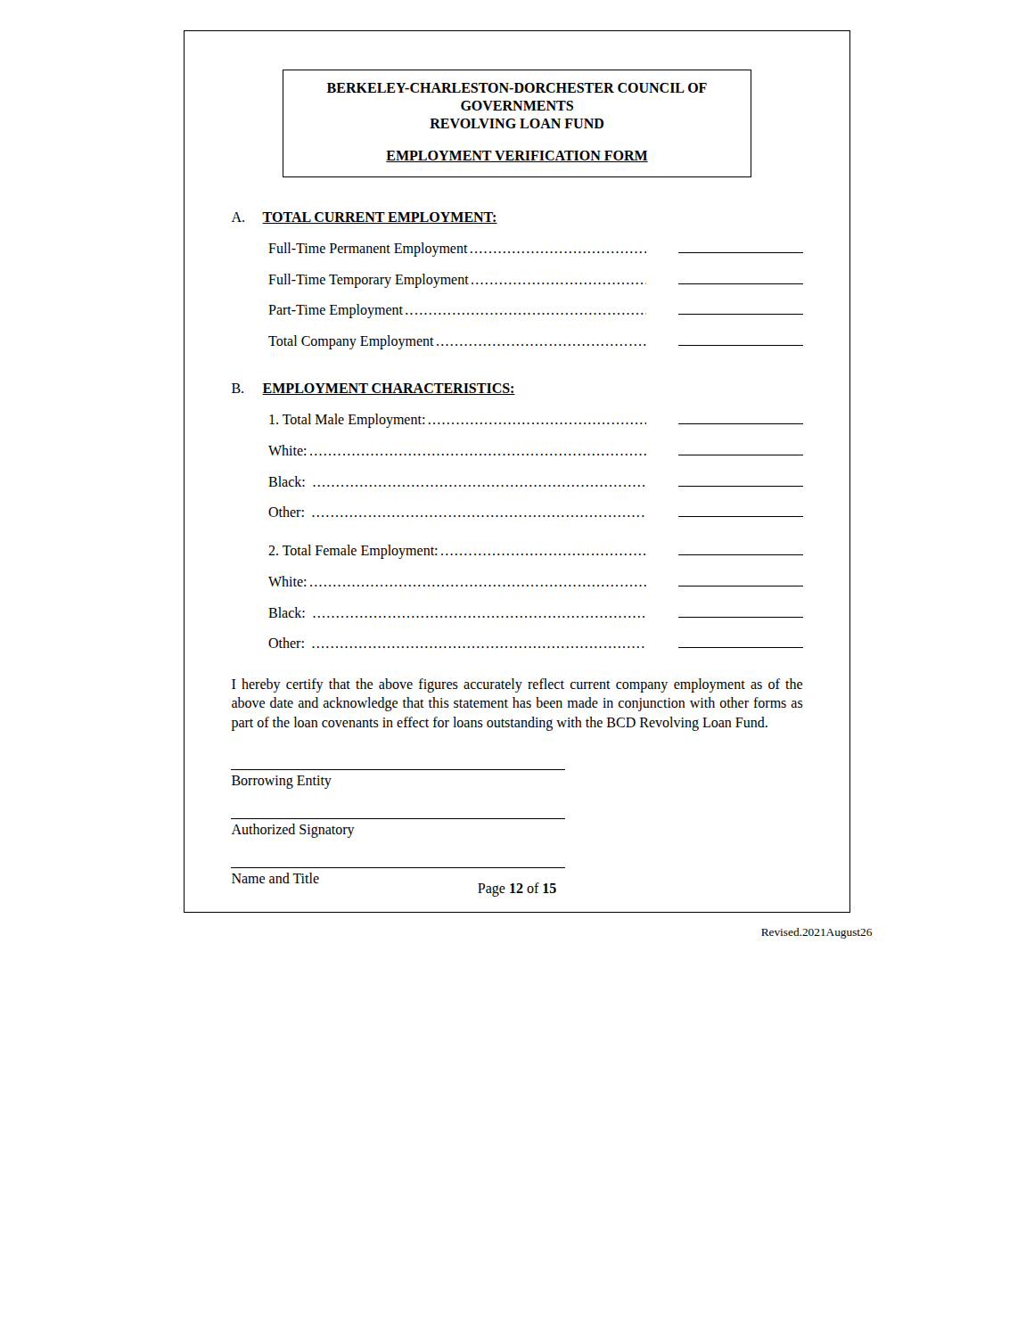BERKELEY-CHARLESTON-DORCHESTER COUNCIL OF GOVERNMENTS
REVOLVING LOAN FUND
EMPLOYMENT VERIFICATION FORM
A.
TOTAL CURRENT EMPLOYMENT:
Full-Time Permanent Employment ..................................................
Full-Time Temporary Employment ................................................
Part-Time Employment ...................................................................
Total Company Employment ...........................................................
B.
EMPLOYMENT CHARACTERISTICS:
1. Total Male Employment: .............................................................
White: ...............................................................................................
Black: ...........................................................................................
Other: ...........................................................................................
2. Total Female Employment: .........................................................
White: ...............................................................................................
Black: ...........................................................................................
Other: ...........................................................................................
I hereby certify that the above figures accurately reflect current company employment as of the above date and acknowledge that this statement has been made in conjunction with other forms as part of the loan covenants in effect for loans outstanding with the BCD Revolving Loan Fund.
Borrowing Entity
Authorized Signatory
Name and Title
Page 12 of 15
Revised.2021August26